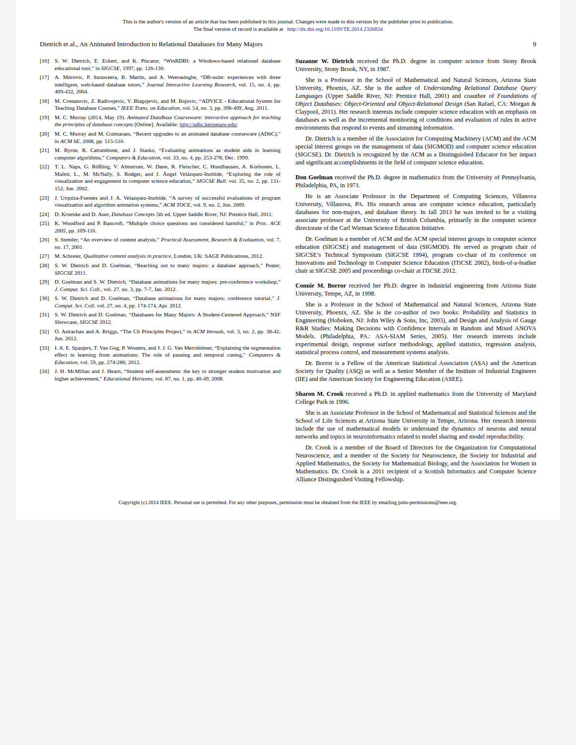This is the author's version of an article that has been published in this journal. Changes were made to this version by the publisher prior to publication.
The final version of record is available at http://dx.doi.org/10.1109/TE.2014.2326834
Dietrich et al., An Animated Introduction to Relational Databases for Many Majors 9
[16] S. W. Dietrich, E. Eckert, and K. Piscator, “WinRDBI: a Windows-based relational database educational tool,” in SIGCSE, 1997, pp. 126-130.
[17] A. Mitrovic, P. Suraweera, B. Martin, and A. Weerasinghe, “DB-suite: experiences with three intelligent, web-based database tutors,” Journal Interactive Learning Research, vol. 15, no. 4, pp. 409-432, 2004.
[18] M. Cvetanovic, Z. Radivojevic, V. Blagojevic, and M. Bojovic, “ADVICE - Educational System for Teaching Database Courses,” IEEE Trans. on Education, vol. 54, no. 3, pp. 398-409, Aug. 2011.
[19] M. C. Murray (2014, May 19). Animated DataBase Courseware: interactive approach for teaching the principles of database concepts [Online]. Available: http://adbc.kennesaw.edu/
[20] M. C. Murray and M. Guimaraes, “Recent upgrades to an animated database courseware (ADbC),” in ACM SE, 2008, pp. 515-516.
[21] M. Byrne, R. Catrambone, and J. Stasko, “Evaluating animations as student aids in learning computer algorithms,” Computers & Education, vol. 33, no. 4, pp. 253-278, Dec. 1999.
[22] T. L. Naps, G. Rößling, V. Almstrum, W. Dann, R. Fleischer, C. Hundhausen, A. Korhonen, L. Malmi, L., M. McNally, S. Rodger, and J. Ángel Velázquez-Iturbide, “Exploring the role of visualization and engagement in computer science education,” SIGCSE Bull. vol. 35, no. 2, pp. 131-152, Jun. 2002.
[23] J. Urquiza-Fuentes and J. A. Velazquez-Iturbide, “A survey of successful evaluations of program visualization and algorithm animation systems,” ACM TOCE, vol. 9, no. 2, Jun. 2009.
[24] D. Kroenke and D. Auer, Database Concepts 5th ed. Upper Saddle River, NJ: Prentice Hall, 2011.
[25] K. Woodford and P. Bancroft, “Multiple choice questions not considered harmful,” in Proc. ACE 2005, pp. 109-116.
[26] S. Stemler, “An overview of content analysis,” Practical Assessment, Research & Evaluation, vol. 7, no. 17, 2001.
[27] M. Schreier, Qualitative content analysis in practice, London, UK: SAGE Publications, 2012.
[28] S. W. Dietrich and D. Goelman, “Reaching out to many majors: a database approach,” Poster, SIGCSE 2011.
[29] D. Goelman and S. W. Dietrich, “Database animations for many majors: pre-conference workshop,” J. Comput. Sci. Coll., vol. 27, no. 3, pp. 7-7, Jan. 2012.
[30] S. W. Dietrich and D. Goelman, “Database animations for many majors: conference tutorial,” J. Comput. Sci. Coll. vol. 27, no. 4, pp. 174-174, Apr. 2012.
[31] S. W. Dietrich and D. Goelman, “Databases for Many Majors: A Student-Centered Approach,” NSF Showcase, SIGCSE 2012.
[32] O. Astrachan and A. Briggs, “The CS Principles Project,” in ACM Inroads, vol. 3, no. 2, pp. 38-42, Jun. 2012.
[33] I. A. E. Spanjers, T. Van Gog, P. Wouters, and J. J. G. Van Merriënboer, “Explaining the segmentation effect in learning from animations: The role of pausing and temporal cueing,” Computers & Education, vol. 59, pp. 274-280, 2012.
[34] J. H. McMillan and J. Hearn, “Student self-assessment: the key to stronger student motivation and higher achievement,” Educational Horizons, vol. 87, no. 1, pp. 40-49, 2008.
Suzanne W. Dietrich received the Ph.D. degree in computer science from Stony Brook University, Stony Brook, NY, in 1987.
She is a Professor in the School of Mathematical and Natural Sciences, Arizona State University, Phoenix, AZ. She is the author of Understanding Relational Database Query Languages (Upper Saddle River, NJ: Prentice Hall, 2001) and coauthor of Foundations of Object Databases: Object-Oriented and Object-Relational Design (San Rafael, CA: Morgan & Claypool, 2011). Her research interests include computer science education with an emphasis on databases as well as the incremental monitoring of conditions and evaluation of rules in active environments that respond to events and streaming information.
Dr. Dietrich is a member of the Association for Computing Machinery (ACM) and the ACM special interest groups on the management of data (SIGMOD) and computer science education (SIGCSE). Dr. Dietrich is recognized by the ACM as a Distinguished Educator for her impact and significant accomplishments in the field of computer science education.
Don Goelman received the Ph.D. degree in mathematics from the University of Pennsylvania, Philadelphia, PA, in 1971.
He is an Associate Professor in the Department of Computing Sciences, Villanova University, Villanova, PA. His research areas are computer science education, particularly databases for non-majors, and database theory. In fall 2013 he was invited to be a visiting associate professor at the University of British Columbia, primarily in the computer science directorate of the Carl Wieman Science Education Initiative.
Dr. Goelman is a member of ACM and the ACM special interest groups in computer science education (SIGCSE) and management of data (SIGMOD). He served as program chair of SIGCSE’s Technical Symposium (SIGCSE 1994), program co-chair of its conference on Innovations and Technology in Computer Science Education (ITiCSE 2002), birds-of-a-feather chair at SIGCSE 2005 and proceedings co-chair at ITiCSE 2012.
Connie M. Borror received her Ph.D. degree in industrial engineering from Arizona State University, Tempe, AZ, in 1998.
She is a Professor in the School of Mathematical and Natural Sciences, Arizona State University, Phoenix, AZ. She is the co-author of two books: Probability and Statistics in Engineering (Hoboken, NJ: John Wiley & Sons, Inc, 2003), and Design and Analysis of Gauge R&R Studies: Making Decisions with Confidence Intervals in Random and Mixed ANOVA Models. (Philadelphia, PA.: ASA-SIAM Series, 2005). Her research interests include experimental design, response surface methodology, applied statistics, regression analysis, statistical process control, and measurement systems analysis.
Dr. Borror is a Fellow of the American Statistical Association (ASA) and the American Society for Quality (ASQ) as well as a Senior Member of the Institute of Industrial Engineers (IIE) and the American Society for Engineering Education (ASEE).
Sharon M. Crook received a Ph.D. in applied mathematics from the University of Maryland College Park in 1996.
She is an Associate Professor in the School of Mathematical and Statistical Sciences and the School of Life Sciences at Arizona State University in Tempe, Arizona. Her research interests include the use of mathematical models to understand the dynamics of neurons and neural networks and topics in neuroinformatics related to model sharing and model reproducibility.
Dr. Crook is a member of the Board of Directors for the Organization for Computational Neuroscience, and a member of the Society for Neuroscience, the Society for Industrial and Applied Mathematics, the Society for Mathematical Biology, and the Association for Women in Mathematics. Dr. Crook is a 2011 recipient of a Scottish Informatics and Computer Science Alliance Distinguished Visiting Fellowship.
Copyright (c) 2014 IEEE. Personal use is permitted. For any other purposes, permission must be obtained from the IEEE by emailing pubs-permissions@ieee.org.